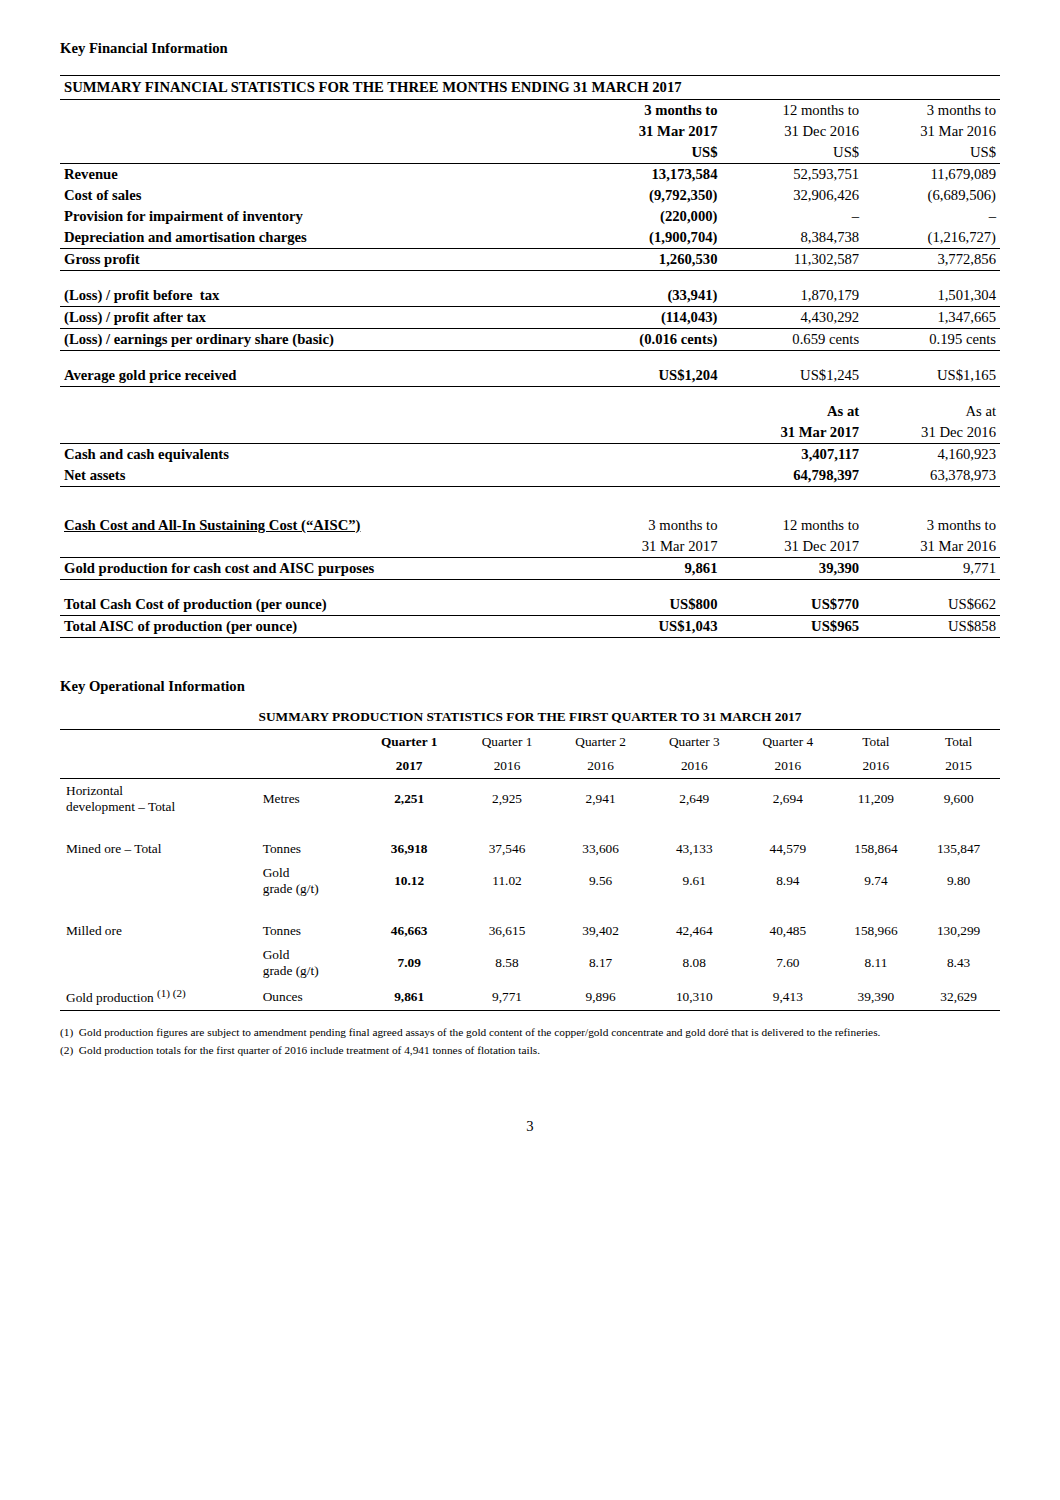Key Financial Information
| SUMMARY FINANCIAL STATISTICS FOR THE THREE MONTHS ENDING 31 MARCH 2017 |
| | 3 months to | 12 months to | 3 months to |
| | 31 Mar 2017 | 31 Dec 2016 | 31 Mar 2016 |
| | US$ | US$ | US$ |
| Revenue | 13,173,584 | 52,593,751 | 11,679,089 |
| Cost of sales | (9,792,350) | 32,906,426 | (6,689,506) |
| Provision for impairment of inventory | (220,000) | – | – |
| Depreciation and amortisation charges | (1,900,704) | 8,384,738 | (1,216,727) |
| Gross profit | 1,260,530 | 11,302,587 | 3,772,856 |
| (Loss) / profit before tax | (33,941) | 1,870,179 | 1,501,304 |
| (Loss) / profit after tax | (114,043) | 4,430,292 | 1,347,665 |
| (Loss) / earnings per ordinary share (basic) | (0.016 cents) | 0.659 cents | 0.195 cents |
| Average gold price received | US$1,204 | US$1,245 | US$1,165 |
| | | As at | As at |
| | | 31 Mar 2017 | 31 Dec 2016 |
| Cash and cash equivalents | | 3,407,117 | 4,160,923 |
| Net assets | | 64,798,397 | 63,378,973 |
| Cash Cost and All-In Sustaining Cost (“AISC”) | 3 months to | 12 months to | 3 months to |
| | 31 Mar 2017 | 31 Dec 2017 | 31 Mar 2016 |
| Gold production for cash cost and AISC purposes | 9,861 | 39,390 | 9,771 |
| Total Cash Cost of production (per ounce) | US$800 | US$770 | US$662 |
| Total AISC of production (per ounce) | US$1,043 | US$965 | US$858 |
Key Operational Information
| SUMMARY PRODUCTION STATISTICS FOR THE FIRST QUARTER TO 31 MARCH 2017 |
| | | Quarter 1 | Quarter 1 | Quarter 2 | Quarter 3 | Quarter 4 | Total | Total |
| | | 2017 | 2016 | 2016 | 2016 | 2016 | 2016 | 2015 |
| Horizontal development – Total | Metres | 2,251 | 2,925 | 2,941 | 2,649 | 2,694 | 11,209 | 9,600 |
| Mined ore – Total | Tonnes | 36,918 | 37,546 | 33,606 | 43,133 | 44,579 | 158,864 | 135,847 |
| | Gold grade (g/t) | 10.12 | 11.02 | 9.56 | 9.61 | 8.94 | 9.74 | 9.80 |
| Milled ore | Tonnes | 46,663 | 36,615 | 39,402 | 42,464 | 40,485 | 158,966 | 130,299 |
| | Gold grade (g/t) | 7.09 | 8.58 | 8.17 | 8.08 | 7.60 | 8.11 | 8.43 |
| Gold production (1) (2) | Ounces | 9,861 | 9,771 | 9,896 | 10,310 | 9,413 | 39,390 | 32,629 |
(1) Gold production figures are subject to amendment pending final agreed assays of the gold content of the copper/gold concentrate and gold doré that is delivered to the refineries.
(2) Gold production totals for the first quarter of 2016 include treatment of 4,941 tonnes of flotation tails.
3